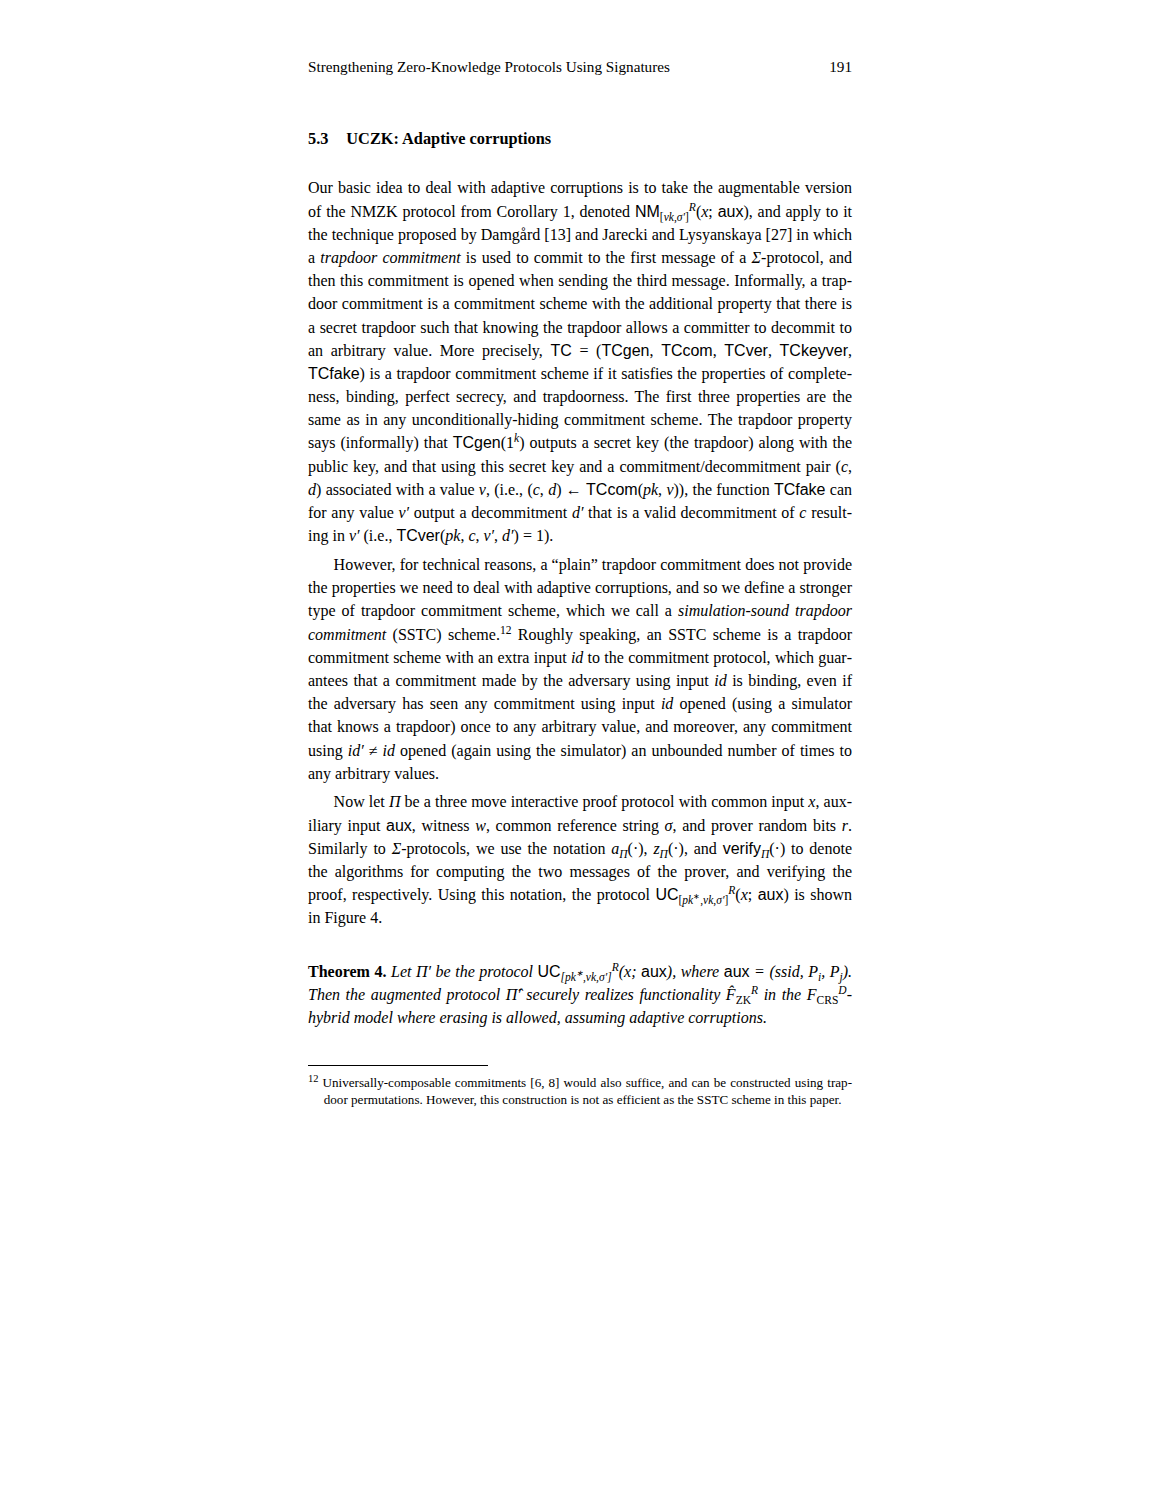Strengthening Zero-Knowledge Protocols Using Signatures 191
5.3 UCZK: Adaptive corruptions
Our basic idea to deal with adaptive corruptions is to take the augmentable version of the NMZK protocol from Corollary 1, denoted NM[vk,σ′]R(x; aux), and apply to it the technique proposed by Damgård [13] and Jarecki and Lysyanskaya [27] in which a trapdoor commitment is used to commit to the first message of a Σ-protocol, and then this commitment is opened when sending the third message. Informally, a trapdoor commitment is a commitment scheme with the additional property that there is a secret trapdoor such that knowing the trapdoor allows a committer to decommit to an arbitrary value. More precisely, TC = (TCgen, TCcom, TCver, TCkeyver, TCfake) is a trapdoor commitment scheme if it satisfies the properties of completeness, binding, perfect secrecy, and trapdoorness. The first three properties are the same as in any unconditionally-hiding commitment scheme. The trapdoor property says (informally) that TCgen(1k) outputs a secret key (the trapdoor) along with the public key, and that using this secret key and a commitment/decommitment pair (c, d) associated with a value v, (i.e., (c, d) ← TCcom(pk, v)), the function TCfake can for any value v′ output a decommitment d′ that is a valid decommitment of c resulting in v′ (i.e., TCver(pk, c, v′, d′) = 1).
However, for technical reasons, a “plain” trapdoor commitment does not provide the properties we need to deal with adaptive corruptions, and so we define a stronger type of trapdoor commitment scheme, which we call a simulation-sound trapdoor commitment (SSTC) scheme.12 Roughly speaking, an SSTC scheme is a trapdoor commitment scheme with an extra input id to the commitment protocol, which guarantees that a commitment made by the adversary using input id is binding, even if the adversary has seen any commitment using input id opened (using a simulator that knows a trapdoor) once to any arbitrary value, and moreover, any commitment using id′ ≠ id opened (again using the simulator) an unbounded number of times to any arbitrary values.
Now let Π be a three move interactive proof protocol with common input x, auxiliary input aux, witness w, common reference string σ, and prover random bits r. Similarly to Σ-protocols, we use the notation aΠ(·), zΠ(·), and verifyΠ(·) to denote the algorithms for computing the two messages of the prover, and verifying the proof, respectively. Using this notation, the protocol UC[pk∗,vk,σ′]R(x; aux) is shown in Figure 4.
Theorem 4. Let Π′ be the protocol UC[pk∗,vk,σ′]R(x; aux), where aux = (ssid, Pi, Pj). Then the augmented protocol Π̂′ securely realizes functionality F̂ZKR in the FCRSD-hybrid model where erasing is allowed, assuming adaptive corruptions.
12 Universally-composable commitments [6, 8] would also suffice, and can be constructed using trapdoor permutations. However, this construction is not as efficient as the SSTC scheme in this paper.